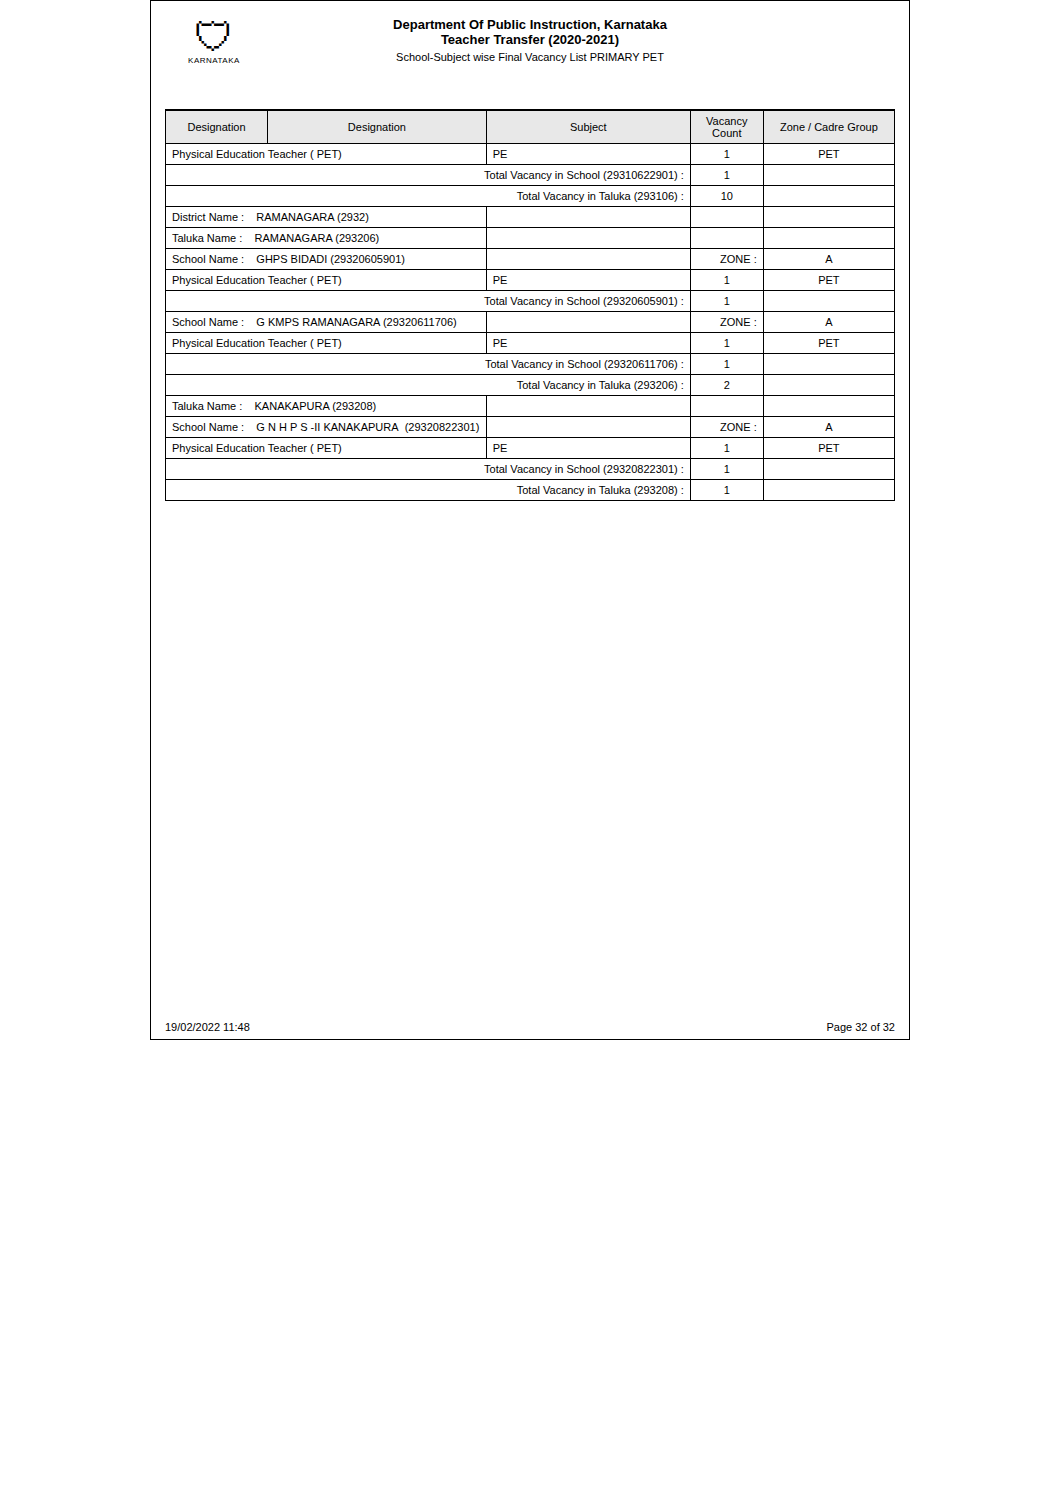🛡 KARNATAKA
Department Of Public Instruction, Karnataka
Teacher Transfer (2020-2021)
School-Subject wise Final Vacancy List PRIMARY PET
| Designation | Designation | Subject | Vacancy Count | Zone / Cadre Group |
| --- | --- | --- | --- | --- |
| Physical Education Teacher ( PET) | PE | 1 | PET |
| Total Vacancy in School (29310622901) : | 1 | |
| Total Vacancy in Taluka (293106) : | 10 | |
| District Name : RAMANAGARA (2932) | | | |
| Taluka Name : RAMANAGARA (293206) | | | |
| School Name : GHPS BIDADI (29320605901) | | ZONE : | A |
| Physical Education Teacher ( PET) | PE | 1 | PET |
| Total Vacancy in School (29320605901) : | 1 | |
| School Name : G KMPS RAMANAGARA (29320611706) | | ZONE : | A |
| Physical Education Teacher ( PET) | PE | 1 | PET |
| Total Vacancy in School (29320611706) : | 1 | |
| Total Vacancy in Taluka (293206) : | 2 | |
| Taluka Name : KANAKAPURA (293208) | | | |
| School Name : G N H P S -II KANAKAPURA (29320822301) | | ZONE : | A |
| Physical Education Teacher ( PET) | PE | 1 | PET |
| Total Vacancy in School (29320822301) : | 1 | |
| Total Vacancy in Taluka (293208) : | 1 | |
19/02/2022 11:48
Page 32 of 32